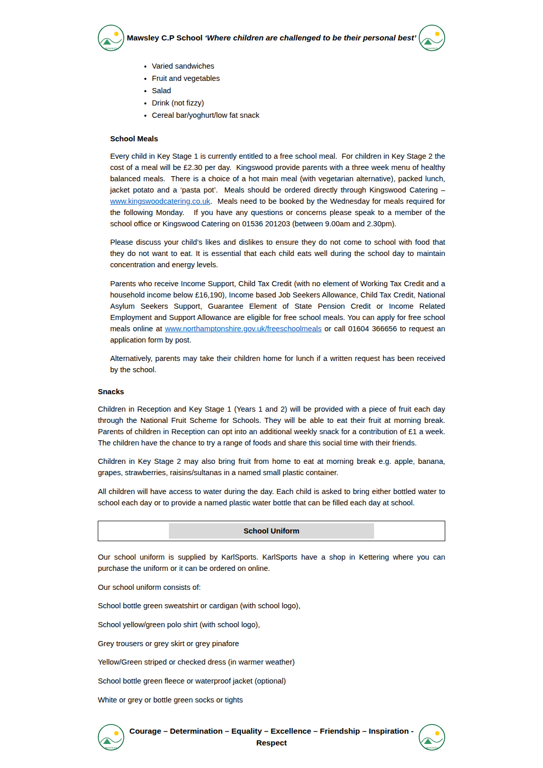Mawsley C.P School ‘Where children are challenged to be their personal best’
Varied sandwiches
Fruit and vegetables
Salad
Drink (not fizzy)
Cereal bar/yoghurt/low fat snack
School Meals
Every child in Key Stage 1 is currently entitled to a free school meal. For children in Key Stage 2 the cost of a meal will be £2.30 per day. Kingswood provide parents with a three week menu of healthy balanced meals. There is a choice of a hot main meal (with vegetarian alternative), packed lunch, jacket potato and a ‘pasta pot’. Meals should be ordered directly through Kingswood Catering – www.kingswoodcatering.co.uk. Meals need to be booked by the Wednesday for meals required for the following Monday. If you have any questions or concerns please speak to a member of the school office or Kingswood Catering on 01536 201203 (between 9.00am and 2.30pm).
Please discuss your child’s likes and dislikes to ensure they do not come to school with food that they do not want to eat. It is essential that each child eats well during the school day to maintain concentration and energy levels.
Parents who receive Income Support, Child Tax Credit (with no element of Working Tax Credit and a household income below £16,190), Income based Job Seekers Allowance, Child Tax Credit, National Asylum Seekers Support, Guarantee Element of State Pension Credit or Income Related Employment and Support Allowance are eligible for free school meals. You can apply for free school meals online at www.northamptonshire.gov.uk/freeschoolmeals or call 01604 366656 to request an application form by post.
Alternatively, parents may take their children home for lunch if a written request has been received by the school.
Snacks
Children in Reception and Key Stage 1 (Years 1 and 2) will be provided with a piece of fruit each day through the National Fruit Scheme for Schools. They will be able to eat their fruit at morning break. Parents of children in Reception can opt into an additional weekly snack for a contribution of £1 a week. The children have the chance to try a range of foods and share this social time with their friends.
Children in Key Stage 2 may also bring fruit from home to eat at morning break e.g. apple, banana, grapes, strawberries, raisins/sultanas in a named small plastic container.
All children will have access to water during the day. Each child is asked to bring either bottled water to school each day or to provide a named plastic water bottle that can be filled each day at school.
School Uniform
Our school uniform is supplied by KarlSports. KarlSports have a shop in Kettering where you can purchase the uniform or it can be ordered on online.
Our school uniform consists of:
School bottle green sweatshirt or cardigan (with school logo),
School yellow/green polo shirt (with school logo),
Grey trousers or grey skirt or grey pinafore
Yellow/Green striped or checked dress (in warmer weather)
School bottle green fleece or waterproof jacket (optional)
White or grey or bottle green socks or tights
Courage – Determination – Equality – Excellence – Friendship – Inspiration - Respect